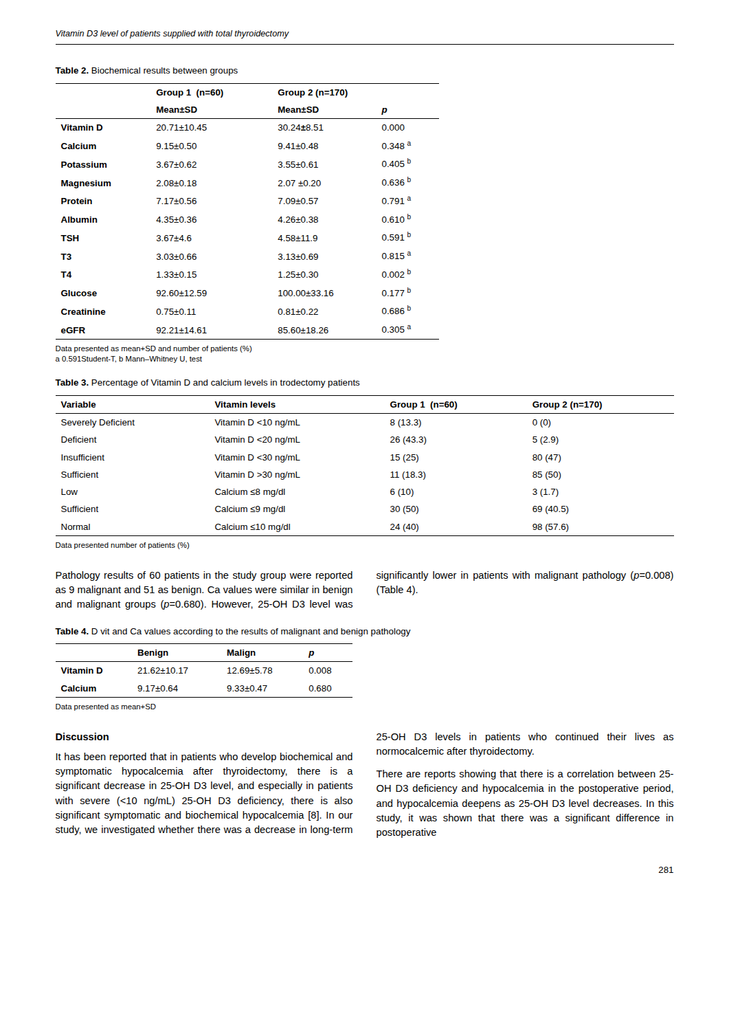Vitamin D3 level of patients supplied with total thyroidectomy
Table 2. Biochemical results between groups
| | Group 1 (n=60) | Group 2 (n=170) |
| --- | --- | --- |
| | Mean±SD | Mean±SD | p |
| Vitamin D | 20.71±10.45 | 30.24 ± 8.51 | 0.000 |
| Calcium | 9.15±0.50 | 9.41±0.48 | 0.348 a |
| Potassium | 3.67±0.62 | 3.55±0.61 | 0.405 b |
| Magnesium | 2.08±0.18 | 2.07 ±0.20 | 0.636 b |
| Protein | 7.17±0.56 | 7.09±0.57 | 0.791 a |
| Albumin | 4.35±0.36 | 4.26±0.38 | 0.610 b |
| TSH | 3.67±4.6 | 4.58±11.9 | 0.591 b |
| T3 | 3.03±0.66 | 3.13±0.69 | 0.815 a |
| T4 | 1.33±0.15 | 1.25±0.30 | 0.002 b |
| Glucose | 92.60±12.59 | 100.00±33.16 | 0.177 b |
| Creatinine | 0.75±0.11 | 0.81±0.22 | 0.686 b |
| eGFR | 92.21±14.61 | 85.60±18.26 | 0.305 a |
Data presented as mean+SD and number of patients (%)
a 0.591Student-T, b Mann–Whitney U, test
Table 3. Percentage of Vitamin D and calcium levels in trodectomy patients
| Variable | Vitamin levels | Group 1 (n=60) | Group 2 (n=170) |
| --- | --- | --- | --- |
| Severely Deficient | Vitamin D <10 ng/mL | 8 (13.3) | 0 (0) |
| Deficient | Vitamin D <20 ng/mL | 26 (43.3) | 5 (2.9) |
| Insufficient | Vitamin D <30 ng/mL | 15 (25) | 80 (47) |
| Sufficient | Vitamin D >30 ng/mL | 11 (18.3) | 85 (50) |
| Low | Calcium ≤8 mg/dl | 6 (10) | 3 (1.7) |
| Sufficient | Calcium ≤9 mg/dl | 30 (50) | 69 (40.5) |
| Normal | Calcium ≤10 mg/dl | 24 (40) | 98 (57.6) |
Data presented number of patients (%)
Pathology results of 60 patients in the study group were reported as 9 malignant and 51 as benign. Ca values were similar in benign and malignant groups (p=0.680). However, 25-OH D3 level was significantly lower in patients with malignant pathology (p=0.008) (Table 4).
Table 4. D vit and Ca values according to the results of malignant and benign pathology
| | Benign | Malign | p |
| --- | --- | --- | --- |
| Vitamin D | 21.62±10.17 | 12.69±5.78 | 0.008 |
| Calcium | 9.17±0.64 | 9.33±0.47 | 0.680 |
Data presented as mean+SD
Discussion
It has been reported that in patients who develop biochemical and symptomatic hypocalcemia after thyroidectomy, there is a significant decrease in 25-OH D3 level, and especially in patients with severe (<10 ng/mL) 25-OH D3 deficiency, there is also significant symptomatic and biochemical hypocalcemia [8]. In our study, we investigated whether there was a decrease in long-term 25-OH D3 levels in patients who continued their lives as normocalcemic after thyroidectomy.
There are reports showing that there is a correlation between 25-OH D3 deficiency and hypocalcemia in the postoperative period, and hypocalcemia deepens as 25-OH D3 level decreases. In this study, it was shown that there was a significant difference in postoperative
281